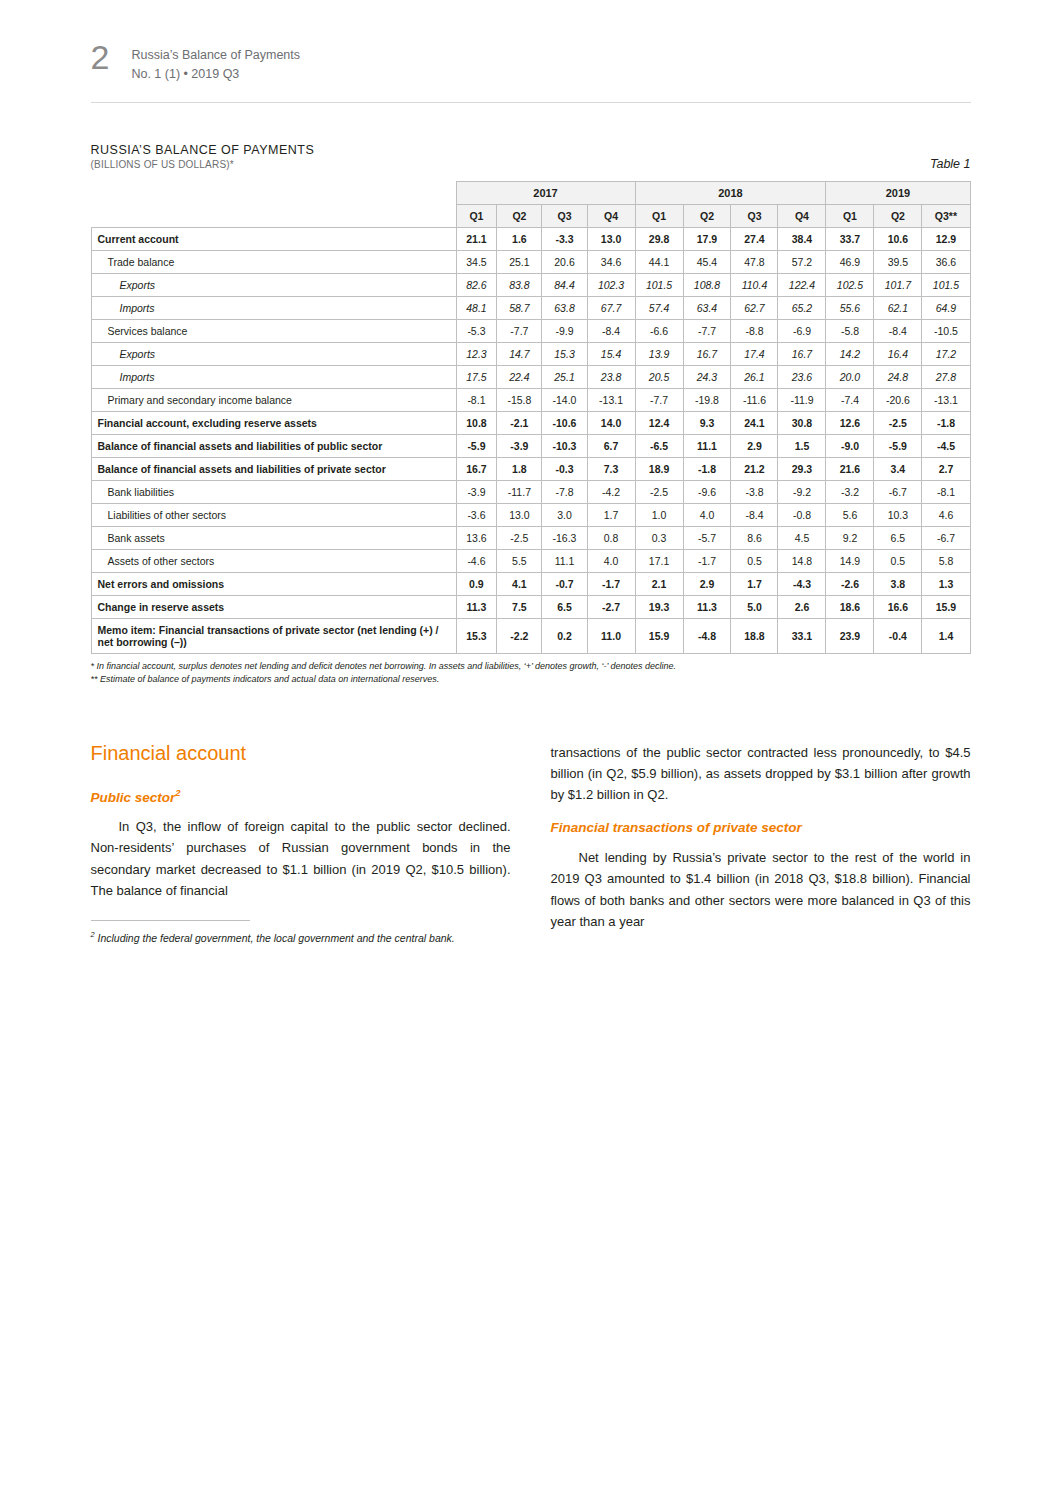2
Russia’s Balance of Payments
No. 1 (1) • 2019 Q3
RUSSIA’S BALANCE OF PAYMENTS
(BILLIONS OF US DOLLARS)*
Table 1
| | 2017 | 2018 | 2019 |
| --- | --- | --- | --- |
| Q1 | Q2 | Q3 | Q4 | Q1 | Q2 | Q3 | Q4 | Q1 | Q2 | Q3** |
| Current account | 21.1 | 1.6 | -3.3 | 13.0 | 29.8 | 17.9 | 27.4 | 38.4 | 33.7 | 10.6 | 12.9 |
| Trade balance | 34.5 | 25.1 | 20.6 | 34.6 | 44.1 | 45.4 | 47.8 | 57.2 | 46.9 | 39.5 | 36.6 |
| Exports | 82.6 | 83.8 | 84.4 | 102.3 | 101.5 | 108.8 | 110.4 | 122.4 | 102.5 | 101.7 | 101.5 |
| Imports | 48.1 | 58.7 | 63.8 | 67.7 | 57.4 | 63.4 | 62.7 | 65.2 | 55.6 | 62.1 | 64.9 |
| Services balance | -5.3 | -7.7 | -9.9 | -8.4 | -6.6 | -7.7 | -8.8 | -6.9 | -5.8 | -8.4 | -10.5 |
| Exports | 12.3 | 14.7 | 15.3 | 15.4 | 13.9 | 16.7 | 17.4 | 16.7 | 14.2 | 16.4 | 17.2 |
| Imports | 17.5 | 22.4 | 25.1 | 23.8 | 20.5 | 24.3 | 26.1 | 23.6 | 20.0 | 24.8 | 27.8 |
| Primary and secondary income balance | -8.1 | -15.8 | -14.0 | -13.1 | -7.7 | -19.8 | -11.6 | -11.9 | -7.4 | -20.6 | -13.1 |
| Financial account, excluding reserve assets | 10.8 | -2.1 | -10.6 | 14.0 | 12.4 | 9.3 | 24.1 | 30.8 | 12.6 | -2.5 | -1.8 |
| Balance of financial assets and liabilities of public sector | -5.9 | -3.9 | -10.3 | 6.7 | -6.5 | 11.1 | 2.9 | 1.5 | -9.0 | -5.9 | -4.5 |
| Balance of financial assets and liabilities of private sector | 16.7 | 1.8 | -0.3 | 7.3 | 18.9 | -1.8 | 21.2 | 29.3 | 21.6 | 3.4 | 2.7 |
| Bank liabilities | -3.9 | -11.7 | -7.8 | -4.2 | -2.5 | -9.6 | -3.8 | -9.2 | -3.2 | -6.7 | -8.1 |
| Liabilities of other sectors | -3.6 | 13.0 | 3.0 | 1.7 | 1.0 | 4.0 | -8.4 | -0.8 | 5.6 | 10.3 | 4.6 |
| Bank assets | 13.6 | -2.5 | -16.3 | 0.8 | 0.3 | -5.7 | 8.6 | 4.5 | 9.2 | 6.5 | -6.7 |
| Assets of other sectors | -4.6 | 5.5 | 11.1 | 4.0 | 17.1 | -1.7 | 0.5 | 14.8 | 14.9 | 0.5 | 5.8 |
| Net errors and omissions | 0.9 | 4.1 | -0.7 | -1.7 | 2.1 | 2.9 | 1.7 | -4.3 | -2.6 | 3.8 | 1.3 |
| Change in reserve assets | 11.3 | 7.5 | 6.5 | -2.7 | 19.3 | 11.3 | 5.0 | 2.6 | 18.6 | 16.6 | 15.9 |
| Memo item: Financial transactions of private sector (net lending (+) / net borrowing (–)) | 15.3 | -2.2 | 0.2 | 11.0 | 15.9 | -4.8 | 18.8 | 33.1 | 23.9 | -0.4 | 1.4 |
* In financial account, surplus denotes net lending and deficit denotes net borrowing. In assets and liabilities, ‘+’ denotes growth, ‘-’ denotes decline.
** Estimate of balance of payments indicators and actual data on international reserves.
Financial account
Public sector2
In Q3, the inflow of foreign capital to the public sector declined. Non-residents’ purchases of Russian government bonds in the secondary market decreased to $1.1 billion (in 2019 Q2, $10.5 billion). The balance of financial
2 Including the federal government, the local government and the central bank.
transactions of the public sector contracted less pronouncedly, to $4.5 billion (in Q2, $5.9 billion), as assets dropped by $3.1 billion after growth by $1.2 billion in Q2.
Financial transactions of private sector
Net lending by Russia’s private sector to the rest of the world in 2019 Q3 amounted to $1.4 billion (in 2018 Q3, $18.8 billion). Financial flows of both banks and other sectors were more balanced in Q3 of this year than a year